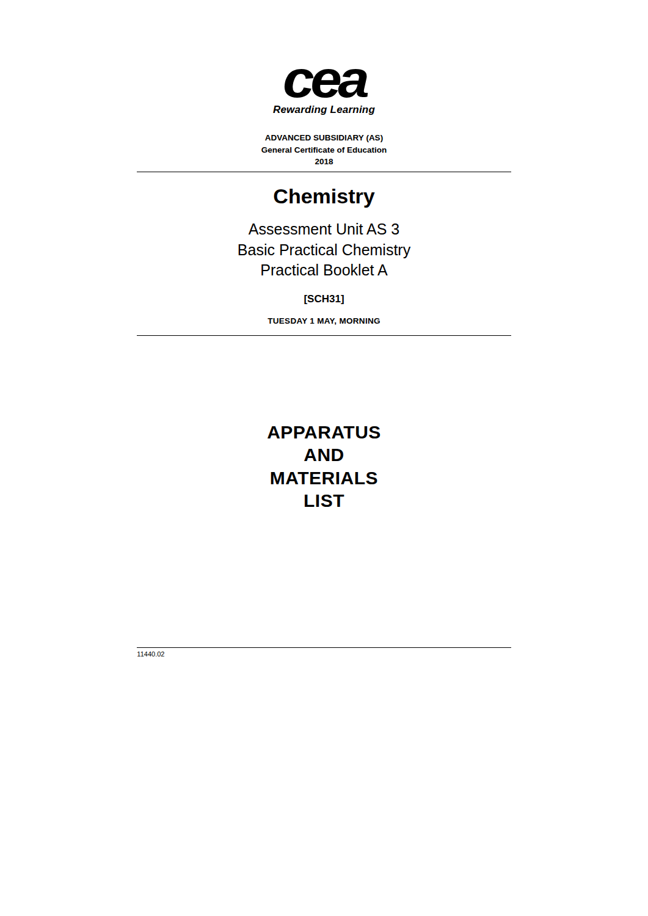cea
Rewarding Learning
ADVANCED SUBSIDIARY (AS)
General Certificate of Education
2018
Chemistry
Assessment Unit AS 3
Basic Practical Chemistry
Practical Booklet A
[SCH31]
TUESDAY 1 MAY, MORNING
APPARATUS
AND
MATERIALS
LIST
11440.02